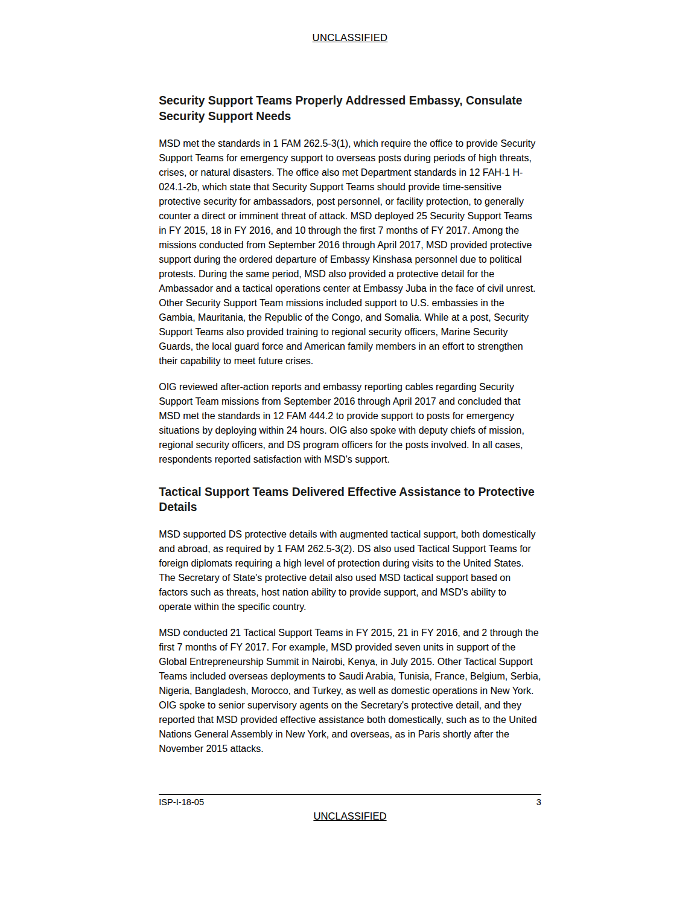UNCLASSIFIED
Security Support Teams Properly Addressed Embassy, Consulate Security Support Needs
MSD met the standards in 1 FAM 262.5-3(1), which require the office to provide Security Support Teams for emergency support to overseas posts during periods of high threats, crises, or natural disasters. The office also met Department standards in 12 FAH-1 H-024.1-2b, which state that Security Support Teams should provide time-sensitive protective security for ambassadors, post personnel, or facility protection, to generally counter a direct or imminent threat of attack. MSD deployed 25 Security Support Teams in FY 2015, 18 in FY 2016, and 10 through the first 7 months of FY 2017. Among the missions conducted from September 2016 through April 2017, MSD provided protective support during the ordered departure of Embassy Kinshasa personnel due to political protests. During the same period, MSD also provided a protective detail for the Ambassador and a tactical operations center at Embassy Juba in the face of civil unrest. Other Security Support Team missions included support to U.S. embassies in the Gambia, Mauritania, the Republic of the Congo, and Somalia. While at a post, Security Support Teams also provided training to regional security officers, Marine Security Guards, the local guard force and American family members in an effort to strengthen their capability to meet future crises.
OIG reviewed after-action reports and embassy reporting cables regarding Security Support Team missions from September 2016 through April 2017 and concluded that MSD met the standards in 12 FAM 444.2 to provide support to posts for emergency situations by deploying within 24 hours. OIG also spoke with deputy chiefs of mission, regional security officers, and DS program officers for the posts involved. In all cases, respondents reported satisfaction with MSD's support.
Tactical Support Teams Delivered Effective Assistance to Protective Details
MSD supported DS protective details with augmented tactical support, both domestically and abroad, as required by 1 FAM 262.5-3(2). DS also used Tactical Support Teams for foreign diplomats requiring a high level of protection during visits to the United States. The Secretary of State's protective detail also used MSD tactical support based on factors such as threats, host nation ability to provide support, and MSD's ability to operate within the specific country.
MSD conducted 21 Tactical Support Teams in FY 2015, 21 in FY 2016, and 2 through the first 7 months of FY 2017. For example, MSD provided seven units in support of the Global Entrepreneurship Summit in Nairobi, Kenya, in July 2015. Other Tactical Support Teams included overseas deployments to Saudi Arabia, Tunisia, France, Belgium, Serbia, Nigeria, Bangladesh, Morocco, and Turkey, as well as domestic operations in New York. OIG spoke to senior supervisory agents on the Secretary's protective detail, and they reported that MSD provided effective assistance both domestically, such as to the United Nations General Assembly in New York, and overseas, as in Paris shortly after the November 2015 attacks.
ISP-I-18-05 3
UNCLASSIFIED